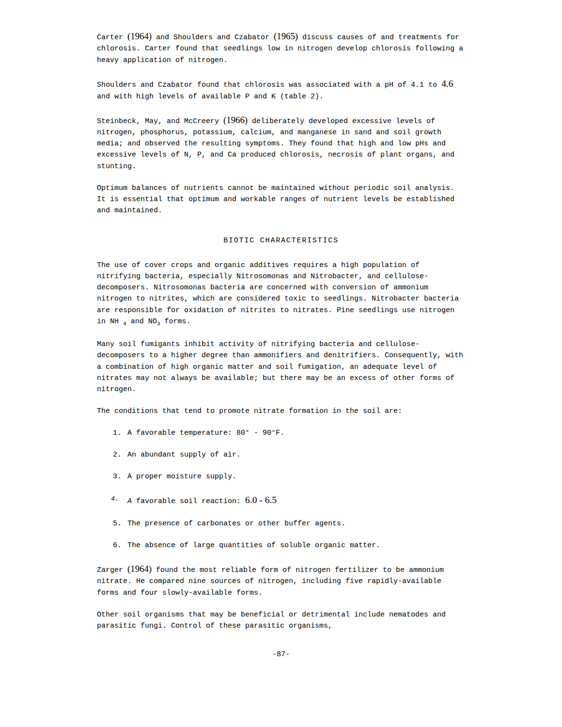Carter (1964) and Shoulders and Czabator (1965) discuss causes of and treatments for chlorosis. Carter found that seedlings low in nitrogen develop chlorosis following a heavy application of nitrogen.
Shoulders and Czabator found that chlorosis was associated with a pH of 4.1 to 4.6 and with high levels of available P and K (table 2).
Steinbeck, May, and McCreery (1966) deliberately developed excessive levels of nitrogen, phosphorus, potassium, calcium, and manganese in sand and soil growth media; and observed the resulting symptoms. They found that high and low pHs and excessive levels of N, P, and Ca produced chlorosis, necrosis of plant organs, and stunting.
Optimum balances of nutrients cannot be maintained without periodic soil analysis. It is essential that optimum and workable ranges of nutrient levels be established and maintained.
BIOTIC CHARACTERISTICS
The use of cover crops and organic additives requires a high population of nitrifying bacteria, especially Nitrosomonas and Nitrobacter, and cellulose-decomposers. Nitrosomonas bacteria are concerned with conversion of ammonium nitrogen to nitrites, which are considered toxic to seedlings. Nitrobacter bacteria are responsible for oxidation of nitrites to nitrates. Pine seedlings use nitrogen in NH 4 and NO3 forms.
Many soil fumigants inhibit activity of nitrifying bacteria and cellulose-decomposers to a higher degree than ammonifiers and denitrifiers. Consequently, with a combination of high organic matter and soil fumigation, an adequate level of nitrates may not always be available; but there may be an excess of other forms of nitrogen.
The conditions that tend to promote nitrate formation in the soil are:
A favorable temperature: 80° - 90°F.
An abundant supply of air.
A proper moisture supply.
A favorable soil reaction: 6.0 - 6.5
The presence of carbonates or other buffer agents.
The absence of large quantities of soluble organic matter.
Zarger (1964) found the most reliable form of nitrogen fertilizer to be ammonium nitrate. He compared nine sources of nitrogen, including five rapidly-available forms and four slowly-available forms.
Other soil organisms that may be beneficial or detrimental include nematodes and parasitic fungi. Control of these parasitic organisms,
-87-